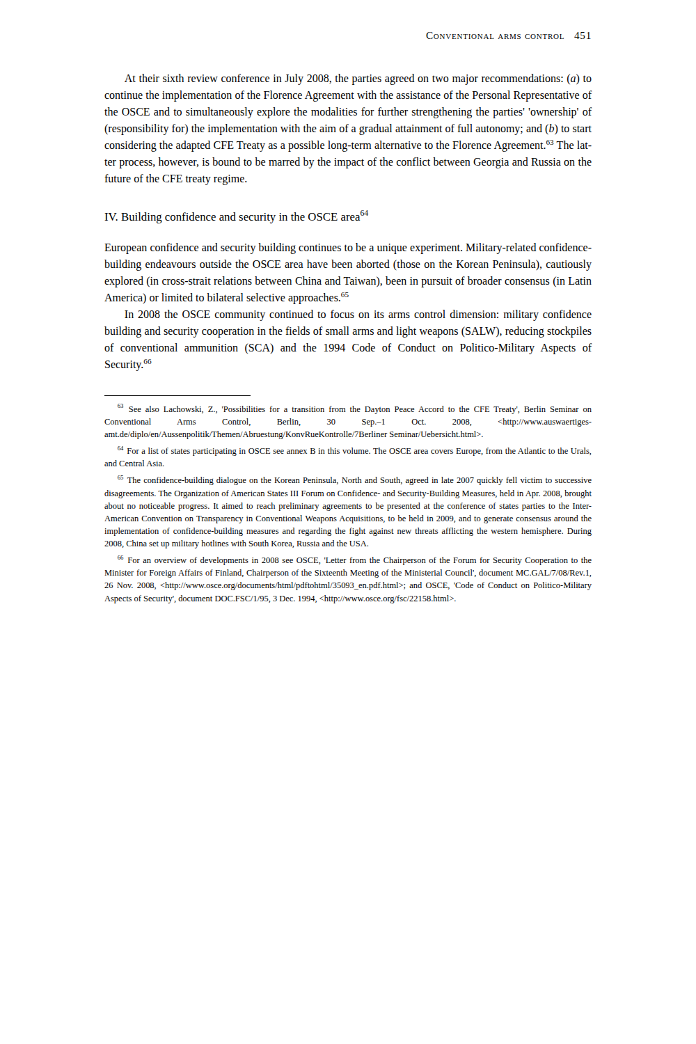Conventional arms control 451
At their sixth review conference in July 2008, the parties agreed on two major recommendations: (a) to continue the implementation of the Florence Agreement with the assistance of the Personal Representative of the OSCE and to simultaneously explore the modalities for further strengthening the parties' 'ownership' of (responsibility for) the implementation with the aim of a gradual attainment of full autonomy; and (b) to start considering the adapted CFE Treaty as a possible long-term alternative to the Florence Agreement.63 The latter process, however, is bound to be marred by the impact of the conflict between Georgia and Russia on the future of the CFE treaty regime.
IV. Building confidence and security in the OSCE area64
European confidence and security building continues to be a unique experiment. Military-related confidence-building endeavours outside the OSCE area have been aborted (those on the Korean Peninsula), cautiously explored (in cross-strait relations between China and Taiwan), been in pursuit of broader consensus (in Latin America) or limited to bilateral selective approaches.65
In 2008 the OSCE community continued to focus on its arms control dimension: military confidence building and security cooperation in the fields of small arms and light weapons (SALW), reducing stockpiles of conventional ammunition (SCA) and the 1994 Code of Conduct on Politico-Military Aspects of Security.66
63 See also Lachowski, Z., 'Possibilities for a transition from the Dayton Peace Accord to the CFE Treaty', Berlin Seminar on Conventional Arms Control, Berlin, 30 Sep.–1 Oct. 2008, <http://www.auswaertiges-amt.de/diplo/en/Aussenpolitik/Themen/Abruestung/KonvRueKontrolle/7Berliner Seminar/Uebersicht.html>.
64 For a list of states participating in OSCE see annex B in this volume. The OSCE area covers Europe, from the Atlantic to the Urals, and Central Asia.
65 The confidence-building dialogue on the Korean Peninsula, North and South, agreed in late 2007 quickly fell victim to successive disagreements. The Organization of American States III Forum on Confidence- and Security-Building Measures, held in Apr. 2008, brought about no noticeable progress. It aimed to reach preliminary agreements to be presented at the conference of states parties to the Inter-American Convention on Transparency in Conventional Weapons Acquisitions, to be held in 2009, and to generate consensus around the implementation of confidence-building measures and regarding the fight against new threats afflicting the western hemisphere. During 2008, China set up military hotlines with South Korea, Russia and the USA.
66 For an overview of developments in 2008 see OSCE, 'Letter from the Chairperson of the Forum for Security Cooperation to the Minister for Foreign Affairs of Finland, Chairperson of the Sixteenth Meeting of the Ministerial Council', document MC.GAL/7/08/Rev.1, 26 Nov. 2008, <http://www.osce.org/documents/html/pdftohtml/35093_en.pdf.html>; and OSCE, 'Code of Conduct on Politico-Military Aspects of Security', document DOC.FSC/1/95, 3 Dec. 1994, <http://www.osce.org/fsc/22158.html>.